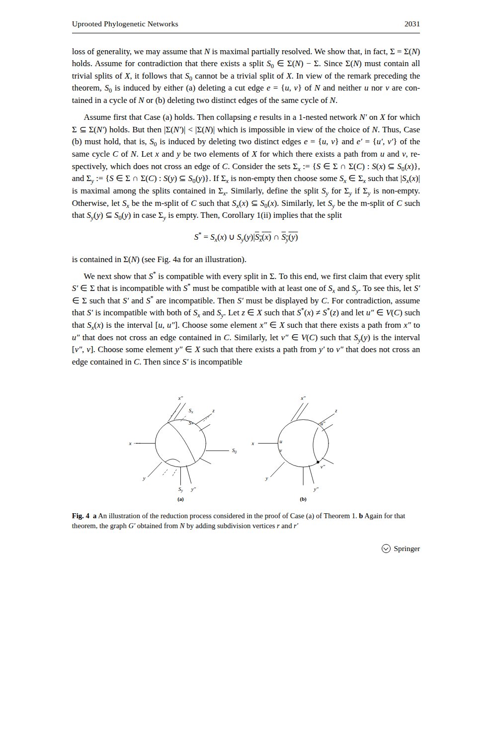Uprooted Phylogenetic Networks 2031
loss of generality, we may assume that N is maximal partially resolved. We show that, in fact, Σ = Σ(N) holds. Assume for contradiction that there exists a split S0 ∈ Σ(N) − Σ. Since Σ(N) must contain all trivial splits of X, it follows that S0 cannot be a trivial split of X. In view of the remark preceding the theorem, S0 is induced by either (a) deleting a cut edge e = {u, v} of N and neither u nor v are contained in a cycle of N or (b) deleting two distinct edges of the same cycle of N.
Assume first that Case (a) holds. Then collapsing e results in a 1-nested network N′ on X for which Σ ⊆ Σ(N′) holds. But then |Σ(N′)| < |Σ(N)| which is impossible in view of the choice of N. Thus, Case (b) must hold, that is, S0 is induced by deleting two distinct edges e = {u, v} and e′ = {u′, v′} of the same cycle C of N. Let x and y be two elements of X for which there exists a path from u and v, respectively, which does not cross an edge of C. Consider the sets Σx := {S ∈ Σ ∩ Σ(C) : S(x) ⊆ S0(x)}, and Σy := {S ∈ Σ ∩ Σ(C) : S(y) ⊆ S0(y)}. If Σx is non-empty then choose some Sx ∈ Σx such that |Sx(x)| is maximal among the splits contained in Σx. Similarly, define the split Sy for Σy if Σy is non-empty. Otherwise, let Sx be the m-split of C such that Sx(x) ⊆ S0(x). Similarly, let Sy be the m-split of C such that Sy(y) ⊆ S0(y) in case Σy is empty. Then, Corollary 1(ii) implies that the split
S* = Sx(x) ∪ Sy(y)|Sx(x) ∩ Sy(y)
is contained in Σ(N) (see Fig. 4a for an illustration).
We next show that S* is compatible with every split in Σ. To this end, we first claim that every split S′ ∈ Σ that is incompatible with S* must be compatible with at least one of Sx and Sy. To see this, let S′ ∈ Σ such that S′ and S* are incompatible. Then S′ must be displayed by C. For contradiction, assume that S′ is incompatible with both of Sx and Sy. Let z ∈ X such that S*(x) ≠ S*(z) and let u″ ∈ V(C) such that Sx(x) is the interval [u, u″]. Choose some element x″ ∈ X such that there exists a path from x″ to u″ that does not cross an edge contained in C. Similarly, let v″ ∈ V(C) such that Sy(y) is the interval [v″, v]. Choose some element y″ ∈ X such that there exists a path from y′ to v″ that does not cross an edge contained in C. Then since S′ is incompatible
x″ Sx S* z x S0 y Sy y″ (a) x″ z x y y″ u v u″ v″ (b)
Fig. 4 a An illustration of the reduction process considered in the proof of Case (a) of Theorem 1. b Again for that theorem, the graph G′ obtained from N by adding subdivision vertices r and r′
Springer